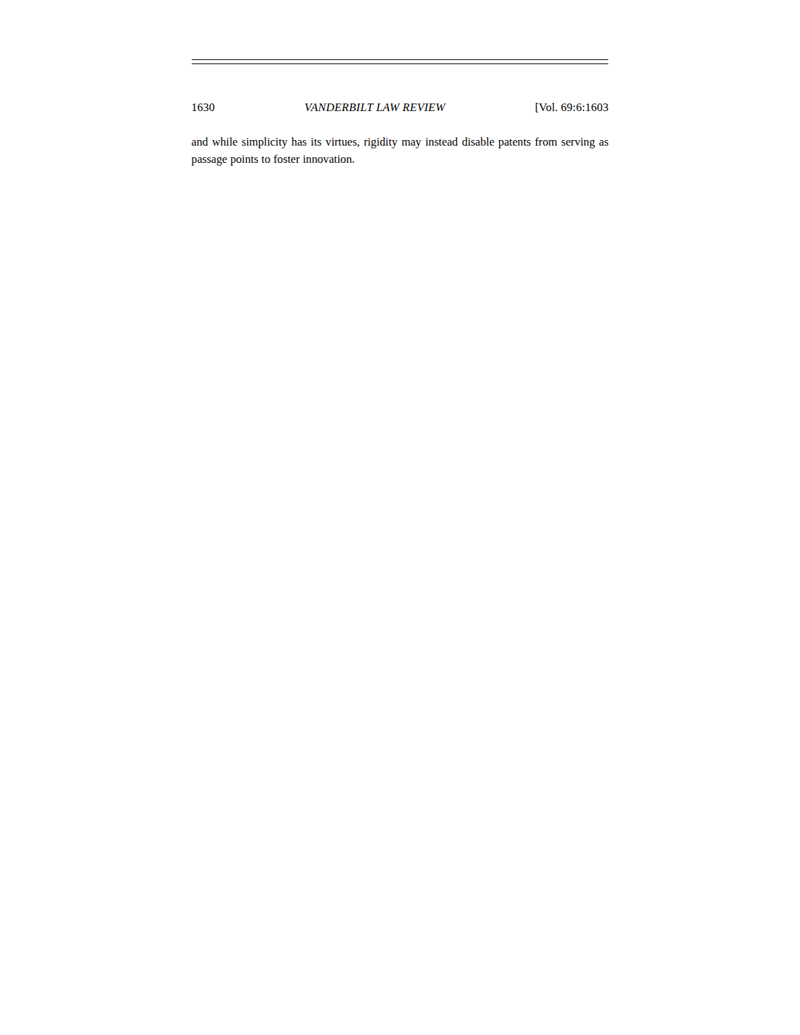1630 VANDERBILT LAW REVIEW [Vol. 69:6:1603
and while simplicity has its virtues, rigidity may instead disable patents from serving as passage points to foster innovation.